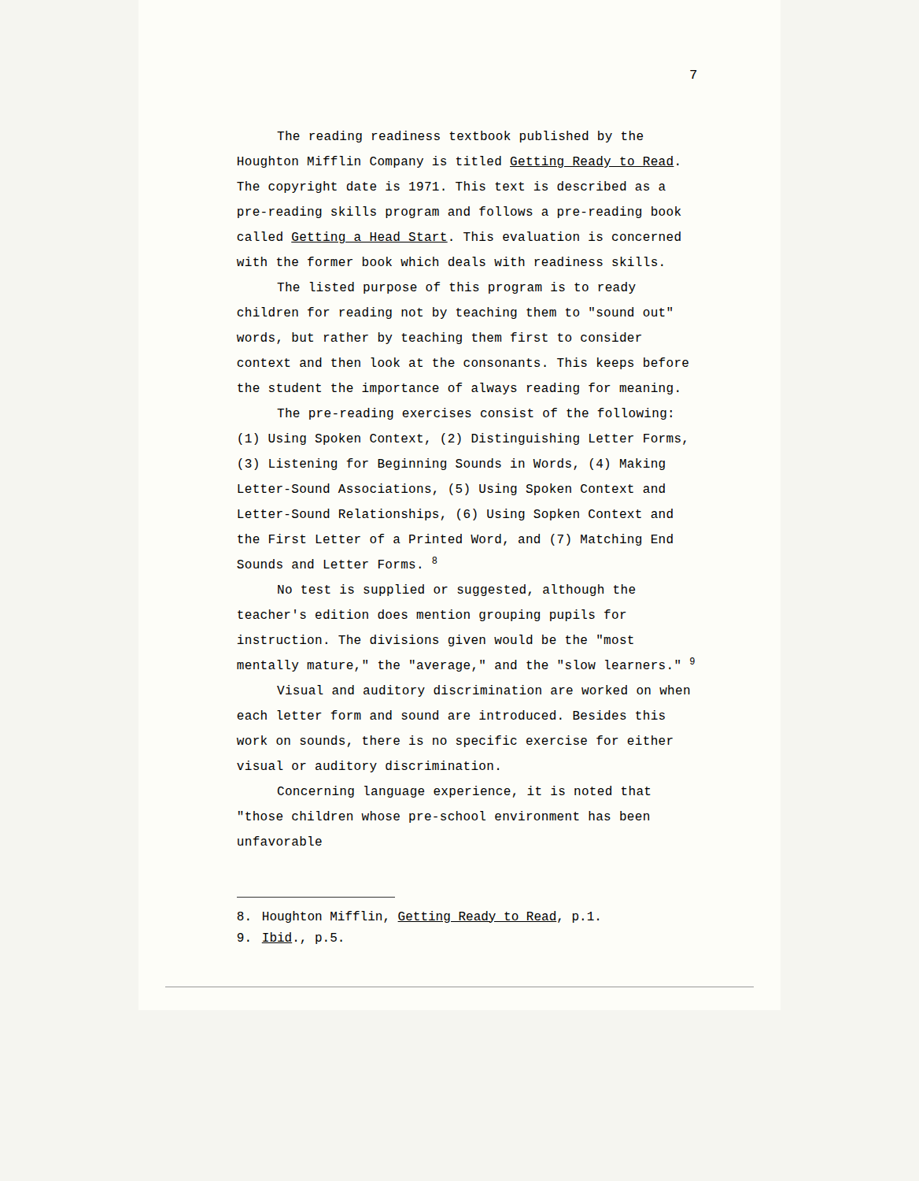7
The reading readiness textbook published by the Houghton Mifflin Company is titled Getting Ready to Read. The copyright date is 1971. This text is described as a pre-reading skills program and follows a pre-reading book called Getting a Head Start. This evaluation is concerned with the former book which deals with readiness skills.
The listed purpose of this program is to ready children for reading not by teaching them to "sound out" words, but rather by teaching them first to consider context and then look at the consonants. This keeps before the student the importance of always reading for meaning.
The pre-reading exercises consist of the following: (1) Using Spoken Context, (2) Distinguishing Letter Forms, (3) Listening for Beginning Sounds in Words, (4) Making Letter-Sound Associations, (5) Using Spoken Context and Letter-Sound Relationships, (6) Using Sopken Context and the First Letter of a Printed Word, and (7) Matching End Sounds and Letter Forms. 8
No test is supplied or suggested, although the teacher's edition does mention grouping pupils for instruction. The divisions given would be the "most mentally mature," the "average," and the "slow learners." 9
Visual and auditory discrimination are worked on when each letter form and sound are introduced. Besides this work on sounds, there is no specific exercise for either visual or auditory discrimination.
Concerning language experience, it is noted that "those children whose pre-school environment has been unfavorable
8. Houghton Mifflin, Getting Ready to Read, p.1.
9. Ibid., p.5.